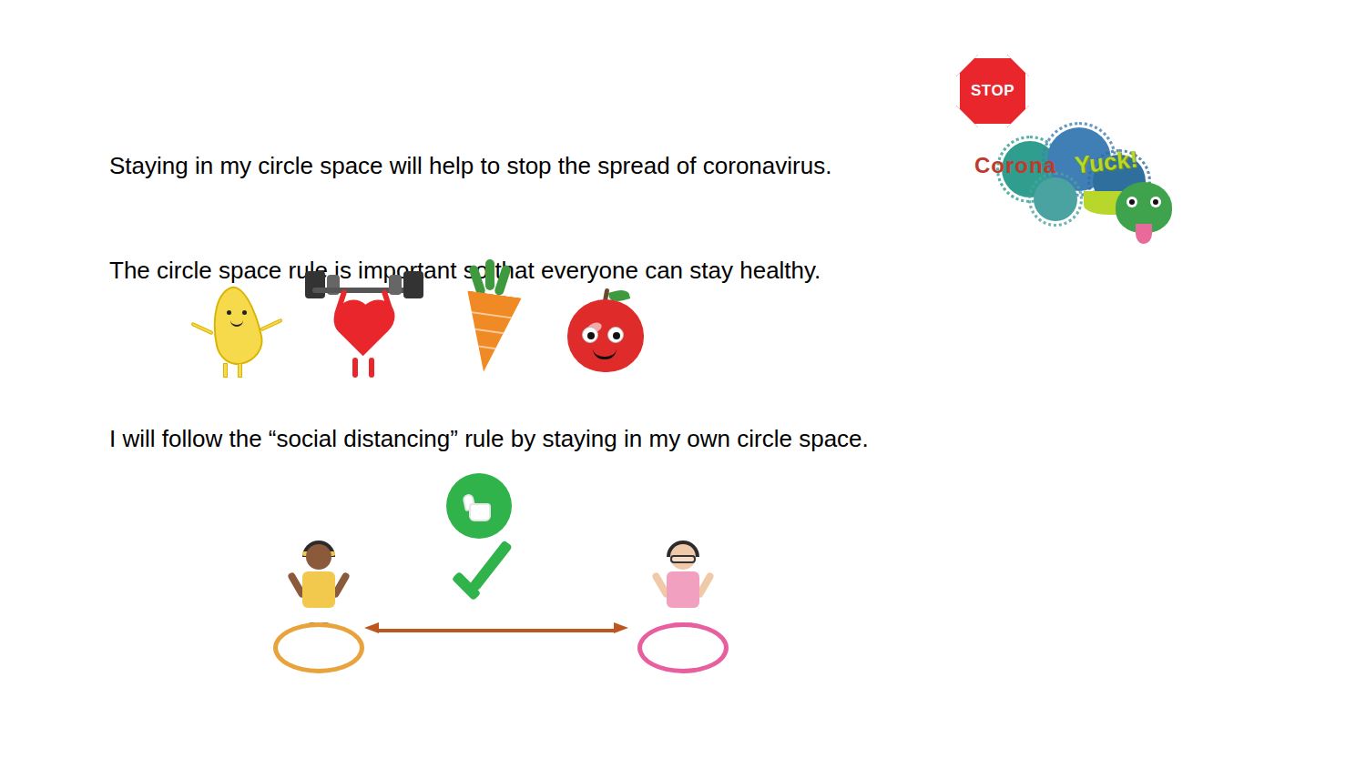Staying in my circle space will help to stop the spread of coronavirus.
The circle space rule is important so that everyone can stay healthy.
I will follow the “social distancing” rule by staying in my own circle space.
STOP
Corona Yuck!